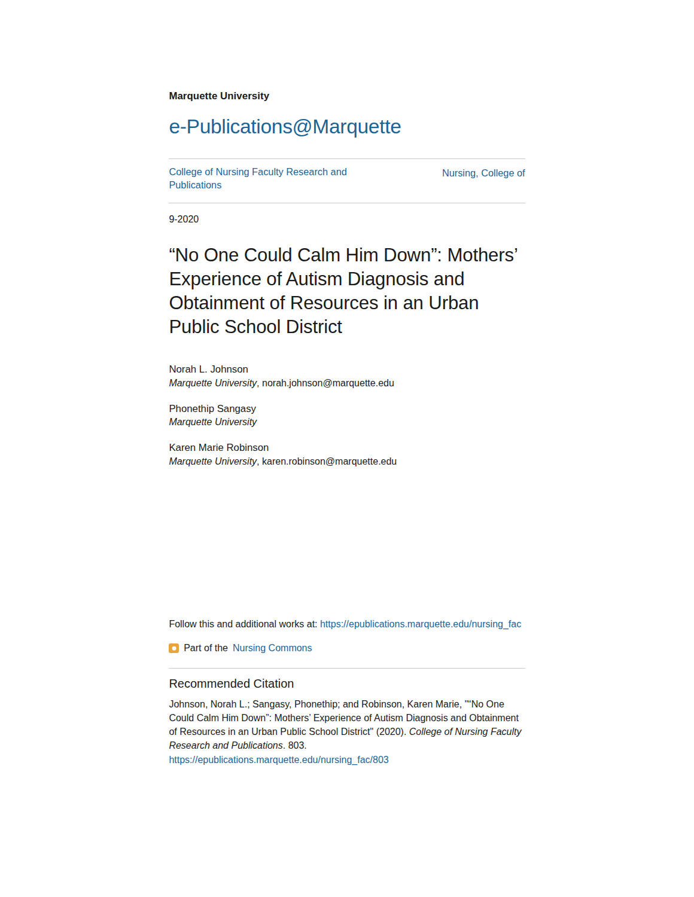Marquette University
e-Publications@Marquette
College of Nursing Faculty Research and Publications
Nursing, College of
9-2020
“No One Could Calm Him Down”: Mothers’ Experience of Autism Diagnosis and Obtainment of Resources in an Urban Public School District
Norah L. Johnson
Marquette University, norah.johnson@marquette.edu
Phonethip Sangasy
Marquette University
Karen Marie Robinson
Marquette University, karen.robinson@marquette.edu
Follow this and additional works at: https://epublications.marquette.edu/nursing_fac
Part of the Nursing Commons
Recommended Citation
Johnson, Norah L.; Sangasy, Phonethip; and Robinson, Karen Marie, "“No One Could Calm Him Down”: Mothers’ Experience of Autism Diagnosis and Obtainment of Resources in an Urban Public School District" (2020). College of Nursing Faculty Research and Publications. 803.
https://epublications.marquette.edu/nursing_fac/803